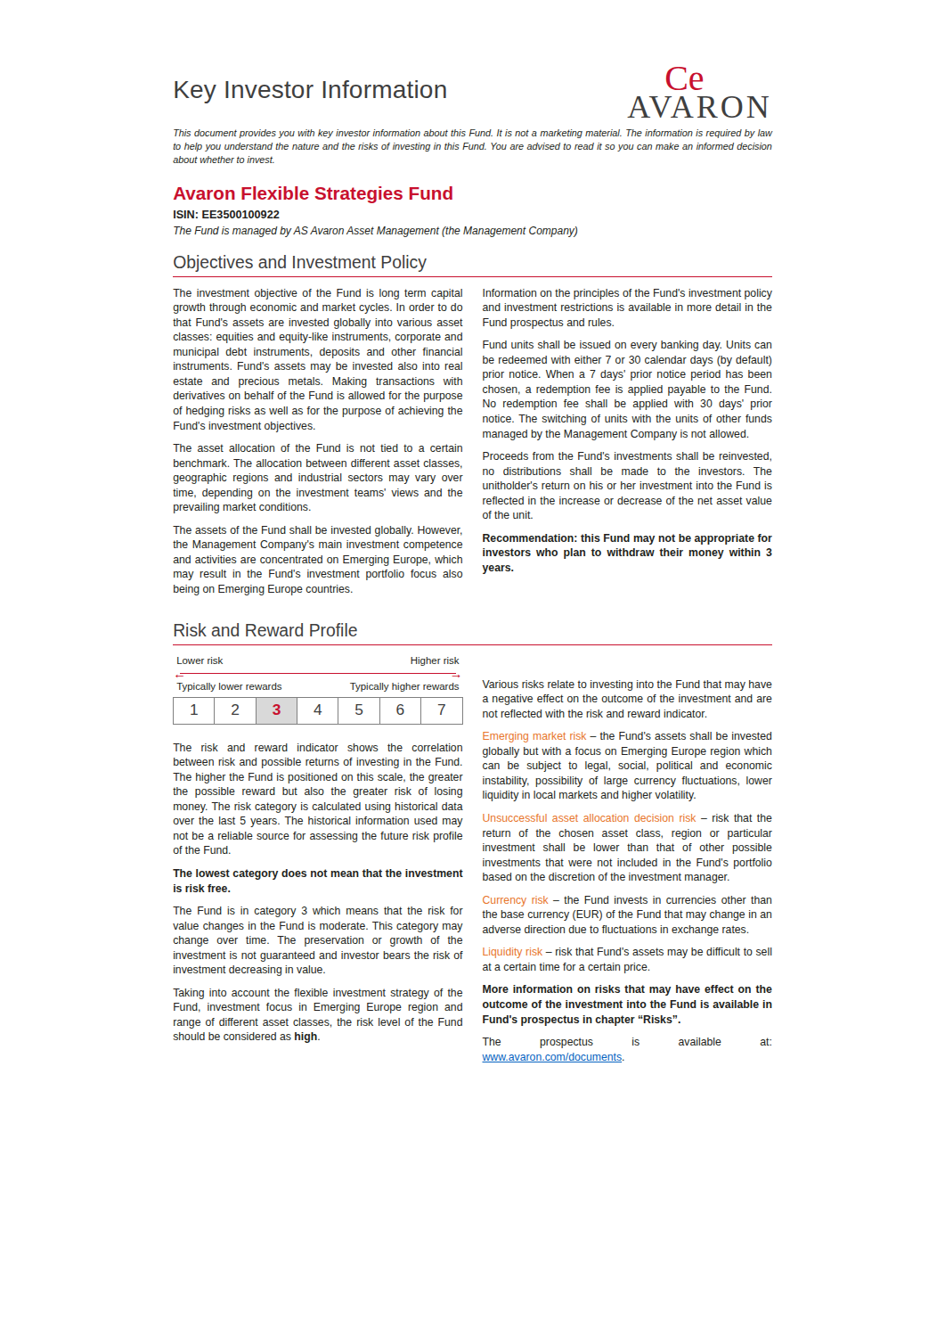Key Investor Information
Ce AVARON
This document provides you with key investor information about this Fund. It is not a marketing material. The information is required by law to help you understand the nature and the risks of investing in this Fund. You are advised to read it so you can make an informed decision about whether to invest.
Avaron Flexible Strategies Fund
ISIN: EE3500100922
The Fund is managed by AS Avaron Asset Management (the Management Company)
Objectives and Investment Policy
The investment objective of the Fund is long term capital growth through economic and market cycles. In order to do that Fund's assets are invested globally into various asset classes: equities and equity-like instruments, corporate and municipal debt instruments, deposits and other financial instruments. Fund's assets may be invested also into real estate and precious metals. Making transactions with derivatives on behalf of the Fund is allowed for the purpose of hedging risks as well as for the purpose of achieving the Fund's investment objectives.
The asset allocation of the Fund is not tied to a certain benchmark. The allocation between different asset classes, geographic regions and industrial sectors may vary over time, depending on the investment teams' views and the prevailing market conditions.
The assets of the Fund shall be invested globally. However, the Management Company's main investment competence and activities are concentrated on Emerging Europe, which may result in the Fund's investment portfolio focus also being on Emerging Europe countries.
Information on the principles of the Fund's investment policy and investment restrictions is available in more detail in the Fund prospectus and rules.
Fund units shall be issued on every banking day. Units can be redeemed with either 7 or 30 calendar days (by default) prior notice. When a 7 days' prior notice period has been chosen, a redemption fee is applied payable to the Fund. No redemption fee shall be applied with 30 days' prior notice. The switching of units with the units of other funds managed by the Management Company is not allowed.
Proceeds from the Fund's investments shall be reinvested, no distributions shall be made to the investors. The unitholder's return on his or her investment into the Fund is reflected in the increase or decrease of the net asset value of the unit.
Recommendation: this Fund may not be appropriate for investors who plan to withdraw their money within 3 years.
Risk and Reward Profile
Lower risk Higher risk
←
→
Typically lower rewards Typically higher rewards
| 1 | 2 | 3 | 4 | 5 | 6 | 7 |
The risk and reward indicator shows the correlation between risk and possible returns of investing in the Fund. The higher the Fund is positioned on this scale, the greater the possible reward but also the greater risk of losing money. The risk category is calculated using historical data over the last 5 years. The historical information used may not be a reliable source for assessing the future risk profile of the Fund.
The lowest category does not mean that the investment is risk free.
The Fund is in category 3 which means that the risk for value changes in the Fund is moderate. This category may change over time. The preservation or growth of the investment is not guaranteed and investor bears the risk of investment decreasing in value.
Taking into account the flexible investment strategy of the Fund, investment focus in Emerging Europe region and range of different asset classes, the risk level of the Fund should be considered as high.
Various risks relate to investing into the Fund that may have a negative effect on the outcome of the investment and are not reflected with the risk and reward indicator.
Emerging market risk – the Fund's assets shall be invested globally but with a focus on Emerging Europe region which can be subject to legal, social, political and economic instability, possibility of large currency fluctuations, lower liquidity in local markets and higher volatility.
Unsuccessful asset allocation decision risk – risk that the return of the chosen asset class, region or particular investment shall be lower than that of other possible investments that were not included in the Fund's portfolio based on the discretion of the investment manager.
Currency risk – the Fund invests in currencies other than the base currency (EUR) of the Fund that may change in an adverse direction due to fluctuations in exchange rates.
Liquidity risk – risk that Fund's assets may be difficult to sell at a certain time for a certain price.
More information on risks that may have effect on the outcome of the investment into the Fund is available in Fund's prospectus in chapter “Risks”.
The prospectus is available at: www.avaron.com/documents.